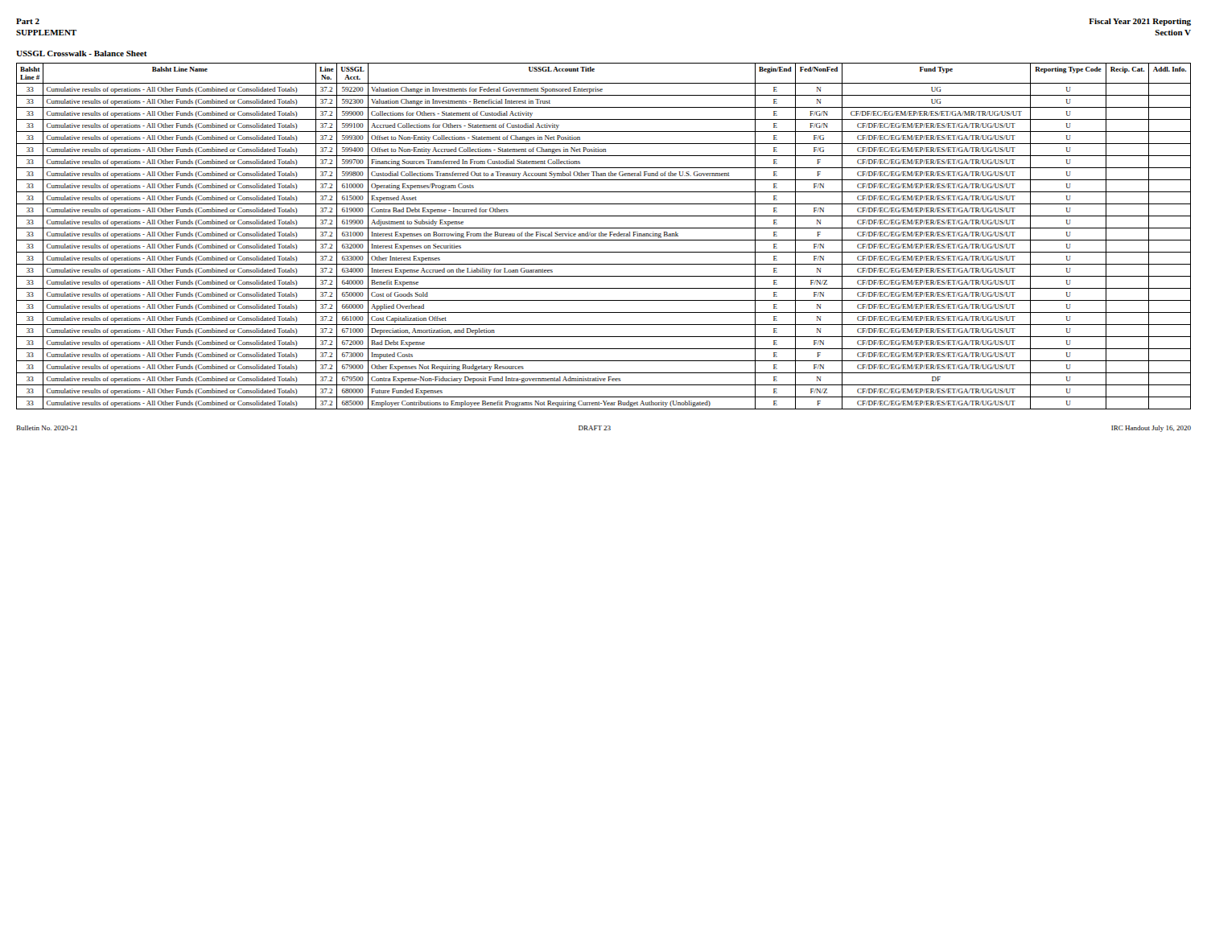Part 2 Fiscal Year 2021 Reporting
SUPPLEMENT Section V
USSGL Crosswalk - Balance Sheet
| Balsht Line # | Balsht Line Name | Line No. | USSGL Acct. | USSGL Account Title | Begin/End | Fed/NonFed | Fund Type | Reporting Type Code | Recip. Cat. | Addl. Info. |
| --- | --- | --- | --- | --- | --- | --- | --- | --- | --- | --- |
| 33 | Cumulative results of operations - All Other Funds (Combined or Consolidated Totals) | 37.2 | 592200 | Valuation Change in Investments for Federal Government Sponsored Enterprise | E | N | UG | U | | |
| 33 | Cumulative results of operations - All Other Funds (Combined or Consolidated Totals) | 37.2 | 592300 | Valuation Change in Investments - Beneficial Interest in Trust | E | N | UG | U | | |
| 33 | Cumulative results of operations - All Other Funds (Combined or Consolidated Totals) | 37.2 | 599000 | Collections for Others - Statement of Custodial Activity | E | F/G/N | CF/DF/EC/EG/EM/EP/ER/ES/ET/GA/MR/TR/UG/US/UT | U | | |
| 33 | Cumulative results of operations - All Other Funds (Combined or Consolidated Totals) | 37.2 | 599100 | Accrued Collections for Others - Statement of Custodial Activity | E | F/G/N | CF/DF/EC/EG/EM/EP/ER/ES/ET/GA/TR/UG/US/UT | U | | |
| 33 | Cumulative results of operations - All Other Funds (Combined or Consolidated Totals) | 37.2 | 599300 | Offset to Non-Entity Collections - Statement of Changes in Net Position | E | F/G | CF/DF/EC/EG/EM/EP/ER/ES/ET/GA/TR/UG/US/UT | U | | |
| 33 | Cumulative results of operations - All Other Funds (Combined or Consolidated Totals) | 37.2 | 599400 | Offset to Non-Entity Accrued Collections - Statement of Changes in Net Position | E | F/G | CF/DF/EC/EG/EM/EP/ER/ES/ET/GA/TR/UG/US/UT | U | | |
| 33 | Cumulative results of operations - All Other Funds (Combined or Consolidated Totals) | 37.2 | 599700 | Financing Sources Transferred In From Custodial Statement Collections | E | F | CF/DF/EC/EG/EM/EP/ER/ES/ET/GA/TR/UG/US/UT | U | | |
| 33 | Cumulative results of operations - All Other Funds (Combined or Consolidated Totals) | 37.2 | 599800 | Custodial Collections Transferred Out to a Treasury Account Symbol Other Than the General Fund of the U.S. Government | E | F | CF/DF/EC/EG/EM/EP/ER/ES/ET/GA/TR/UG/US/UT | U | | |
| 33 | Cumulative results of operations - All Other Funds (Combined or Consolidated Totals) | 37.2 | 610000 | Operating Expenses/Program Costs | E | F/N | CF/DF/EC/EG/EM/EP/ER/ES/ET/GA/TR/UG/US/UT | U | | |
| 33 | Cumulative results of operations - All Other Funds (Combined or Consolidated Totals) | 37.2 | 615000 | Expensed Asset | E | | CF/DF/EC/EG/EM/EP/ER/ES/ET/GA/TR/UG/US/UT | U | | |
| 33 | Cumulative results of operations - All Other Funds (Combined or Consolidated Totals) | 37.2 | 619000 | Contra Bad Debt Expense - Incurred for Others | E | F/N | CF/DF/EC/EG/EM/EP/ER/ES/ET/GA/TR/UG/US/UT | U | | |
| 33 | Cumulative results of operations - All Other Funds (Combined or Consolidated Totals) | 37.2 | 619900 | Adjustment to Subsidy Expense | E | N | CF/DF/EC/EG/EM/EP/ER/ES/ET/GA/TR/UG/US/UT | U | | |
| 33 | Cumulative results of operations - All Other Funds (Combined or Consolidated Totals) | 37.2 | 631000 | Interest Expenses on Borrowing From the Bureau of the Fiscal Service and/or the Federal Financing Bank | E | F | CF/DF/EC/EG/EM/EP/ER/ES/ET/GA/TR/UG/US/UT | U | | |
| 33 | Cumulative results of operations - All Other Funds (Combined or Consolidated Totals) | 37.2 | 632000 | Interest Expenses on Securities | E | F/N | CF/DF/EC/EG/EM/EP/ER/ES/ET/GA/TR/UG/US/UT | U | | |
| 33 | Cumulative results of operations - All Other Funds (Combined or Consolidated Totals) | 37.2 | 633000 | Other Interest Expenses | E | F/N | CF/DF/EC/EG/EM/EP/ER/ES/ET/GA/TR/UG/US/UT | U | | |
| 33 | Cumulative results of operations - All Other Funds (Combined or Consolidated Totals) | 37.2 | 634000 | Interest Expense Accrued on the Liability for Loan Guarantees | E | N | CF/DF/EC/EG/EM/EP/ER/ES/ET/GA/TR/UG/US/UT | U | | |
| 33 | Cumulative results of operations - All Other Funds (Combined or Consolidated Totals) | 37.2 | 640000 | Benefit Expense | E | F/N/Z | CF/DF/EC/EG/EM/EP/ER/ES/ET/GA/TR/UG/US/UT | U | | |
| 33 | Cumulative results of operations - All Other Funds (Combined or Consolidated Totals) | 37.2 | 650000 | Cost of Goods Sold | E | F/N | CF/DF/EC/EG/EM/EP/ER/ES/ET/GA/TR/UG/US/UT | U | | |
| 33 | Cumulative results of operations - All Other Funds (Combined or Consolidated Totals) | 37.2 | 660000 | Applied Overhead | E | N | CF/DF/EC/EG/EM/EP/ER/ES/ET/GA/TR/UG/US/UT | U | | |
| 33 | Cumulative results of operations - All Other Funds (Combined or Consolidated Totals) | 37.2 | 661000 | Cost Capitalization Offset | E | N | CF/DF/EC/EG/EM/EP/ER/ES/ET/GA/TR/UG/US/UT | U | | |
| 33 | Cumulative results of operations - All Other Funds (Combined or Consolidated Totals) | 37.2 | 671000 | Depreciation, Amortization, and Depletion | E | N | CF/DF/EC/EG/EM/EP/ER/ES/ET/GA/TR/UG/US/UT | U | | |
| 33 | Cumulative results of operations - All Other Funds (Combined or Consolidated Totals) | 37.2 | 672000 | Bad Debt Expense | E | F/N | CF/DF/EC/EG/EM/EP/ER/ES/ET/GA/TR/UG/US/UT | U | | |
| 33 | Cumulative results of operations - All Other Funds (Combined or Consolidated Totals) | 37.2 | 673000 | Imputed Costs | E | F | CF/DF/EC/EG/EM/EP/ER/ES/ET/GA/TR/UG/US/UT | U | | |
| 33 | Cumulative results of operations - All Other Funds (Combined or Consolidated Totals) | 37.2 | 679000 | Other Expenses Not Requiring Budgetary Resources | E | F/N | CF/DF/EC/EG/EM/EP/ER/ES/ET/GA/TR/UG/US/UT | U | | |
| 33 | Cumulative results of operations - All Other Funds (Combined or Consolidated Totals) | 37.2 | 679500 | Contra Expense-Non-Fiduciary Deposit Fund Intra-governmental Administrative Fees | E | N | DF | U | | |
| 33 | Cumulative results of operations - All Other Funds (Combined or Consolidated Totals) | 37.2 | 680000 | Future Funded Expenses | E | F/N/Z | CF/DF/EC/EG/EM/EP/ER/ES/ET/GA/TR/UG/US/UT | U | | |
| 33 | Cumulative results of operations - All Other Funds (Combined or Consolidated Totals) | 37.2 | 685000 | Employer Contributions to Employee Benefit Programs Not Requiring Current-Year Budget Authority (Unobligated) | E | F | CF/DF/EC/EG/EM/EP/ER/ES/ET/GA/TR/UG/US/UT | U | | |
Bulletin No. 2020-21 DRAFT 23 IRC Handout July 16, 2020